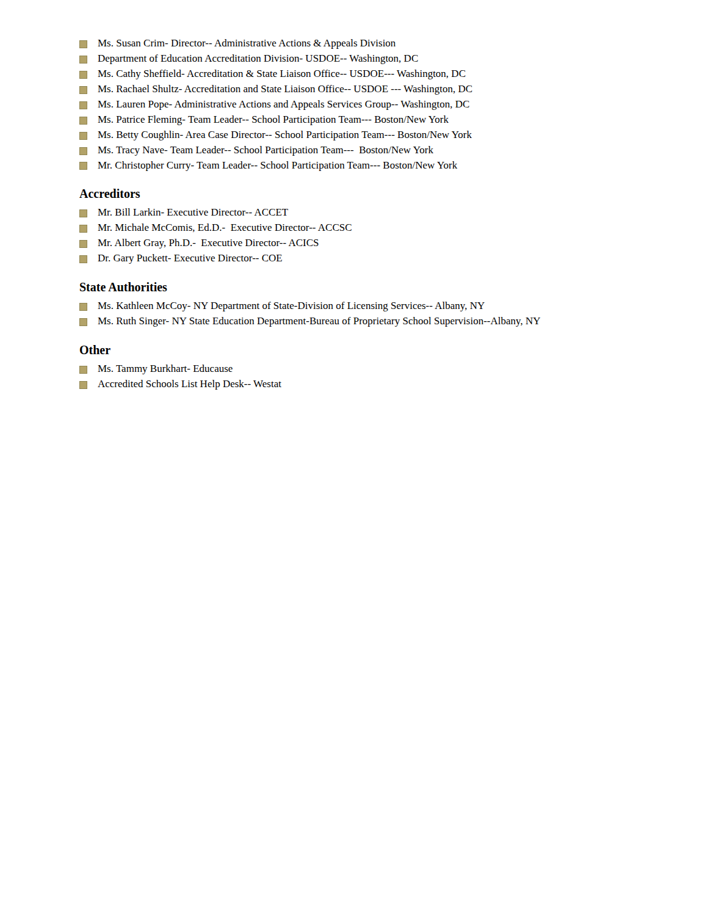Ms. Susan Crim- Director-- Administrative Actions & Appeals Division
Department of Education Accreditation Division- USDOE-- Washington, DC
Ms. Cathy Sheffield- Accreditation & State Liaison Office-- USDOE--- Washington, DC
Ms. Rachael Shultz- Accreditation and State Liaison Office-- USDOE --- Washington, DC
Ms. Lauren Pope- Administrative Actions and Appeals Services Group-- Washington, DC
Ms. Patrice Fleming- Team Leader-- School Participation Team--- Boston/New York
Ms. Betty Coughlin- Area Case Director-- School Participation Team--- Boston/New York
Ms. Tracy Nave- Team Leader-- School Participation Team--- Boston/New York
Mr. Christopher Curry- Team Leader-- School Participation Team--- Boston/New York
Accreditors
Mr. Bill Larkin- Executive Director-- ACCET
Mr. Michale McComis, Ed.D.- Executive Director-- ACCSC
Mr. Albert Gray, Ph.D.- Executive Director-- ACICS
Dr. Gary Puckett- Executive Director-- COE
State Authorities
Ms. Kathleen McCoy- NY Department of State-Division of Licensing Services-- Albany, NY
Ms. Ruth Singer- NY State Education Department-Bureau of Proprietary School Supervision--Albany, NY
Other
Ms. Tammy Burkhart- Educause
Accredited Schools List Help Desk-- Westat